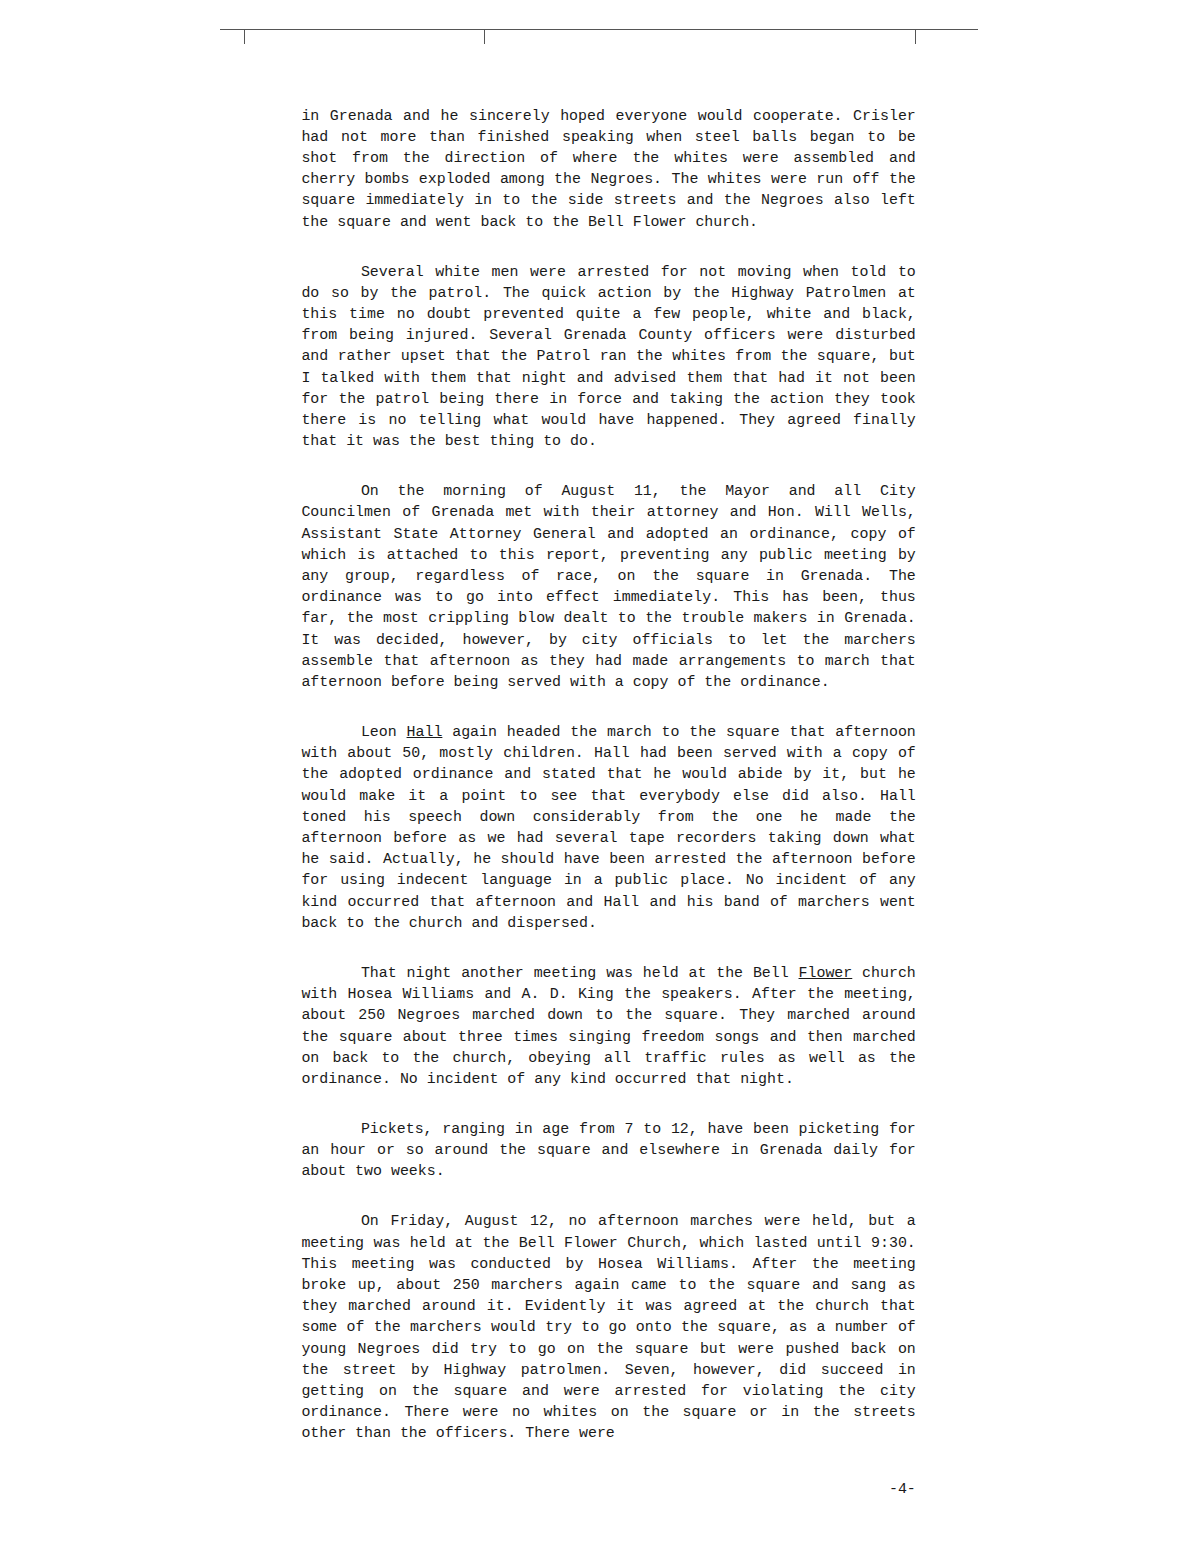in Grenada and he sincerely hoped everyone would cooperate. Crisler had not more than finished speaking when steel balls began to be shot from the direction of where the whites were assembled and cherry bombs exploded among the Negroes. The whites were run off the square immediately in to the side streets and the Negroes also left the square and went back to the Bell Flower church.
Several white men were arrested for not moving when told to do so by the patrol. The quick action by the Highway Patrolmen at this time no doubt prevented quite a few people, white and black, from being injured. Several Grenada County officers were disturbed and rather upset that the Patrol ran the whites from the square, but I talked with them that night and advised them that had it not been for the patrol being there in force and taking the action they took there is no telling what would have happened. They agreed finally that it was the best thing to do.
On the morning of August 11, the Mayor and all City Councilmen of Grenada met with their attorney and Hon. Will Wells, Assistant State Attorney General and adopted an ordinance, copy of which is attached to this report, preventing any public meeting by any group, regardless of race, on the square in Grenada. The ordinance was to go into effect immediately. This has been, thus far, the most crippling blow dealt to the trouble makers in Grenada. It was decided, however, by city officials to let the marchers assemble that afternoon as they had made arrangements to march that afternoon before being served with a copy of the ordinance.
Leon Hall again headed the march to the square that afternoon with about 50, mostly children. Hall had been served with a copy of the adopted ordinance and stated that he would abide by it, but he would make it a point to see that everybody else did also. Hall toned his speech down considerably from the one he made the afternoon before as we had several tape recorders taking down what he said. Actually, he should have been arrested the afternoon before for using indecent language in a public place. No incident of any kind occurred that afternoon and Hall and his band of marchers went back to the church and dispersed.
That night another meeting was held at the Bell Flower church with Hosea Williams and A. D. King the speakers. After the meeting, about 250 Negroes marched down to the square. They marched around the square about three times singing freedom songs and then marched on back to the church, obeying all traffic rules as well as the ordinance. No incident of any kind occurred that night.
Pickets, ranging in age from 7 to 12, have been picketing for an hour or so around the square and elsewhere in Grenada daily for about two weeks.
On Friday, August 12, no afternoon marches were held, but a meeting was held at the Bell Flower Church, which lasted until 9:30. This meeting was conducted by Hosea Williams. After the meeting broke up, about 250 marchers again came to the square and sang as they marched around it. Evidently it was agreed at the church that some of the marchers would try to go onto the square, as a number of young Negroes did try to go on the square but were pushed back on the street by Highway patrolmen. Seven, however, did succeed in getting on the square and were arrested for violating the city ordinance. There were no whites on the square or in the streets other than the officers. There were
-4-